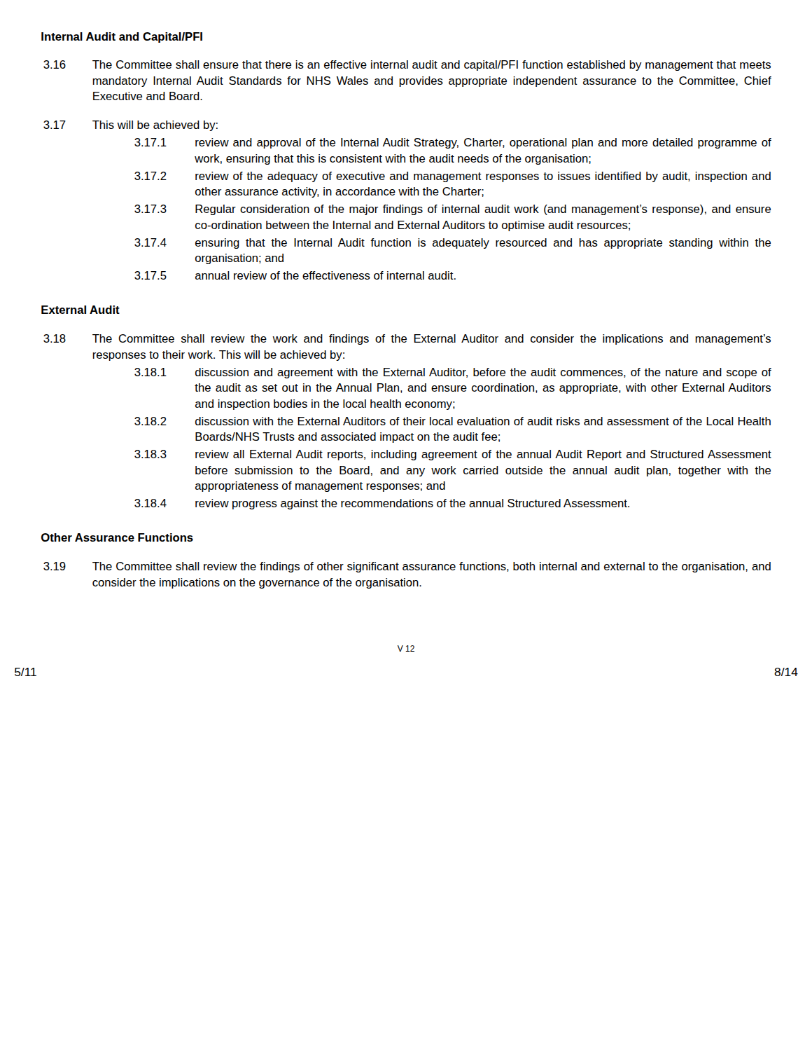Internal Audit and Capital/PFI
3.16
The Committee shall ensure that there is an effective internal audit and capital/PFI function established by management that meets mandatory Internal Audit Standards for NHS Wales and provides appropriate independent assurance to the Committee, Chief Executive and Board.
3.17
This will be achieved by:
3.17.1
review and approval of the Internal Audit Strategy, Charter, operational plan and more detailed programme of work, ensuring that this is consistent with the audit needs of the organisation;
3.17.2
review of the adequacy of executive and management responses to issues identified by audit, inspection and other assurance activity, in accordance with the Charter;
3.17.3
Regular consideration of the major findings of internal audit work (and management’s response), and ensure co-ordination between the Internal and External Auditors to optimise audit resources;
3.17.4
ensuring that the Internal Audit function is adequately resourced and has appropriate standing within the organisation; and
3.17.5
annual review of the effectiveness of internal audit.
External Audit
3.18
The Committee shall review the work and findings of the External Auditor and consider the implications and management’s responses to their work. This will be achieved by:
3.18.1
discussion and agreement with the External Auditor, before the audit commences, of the nature and scope of the audit as set out in the Annual Plan, and ensure coordination, as appropriate, with other External Auditors and inspection bodies in the local health economy;
3.18.2
discussion with the External Auditors of their local evaluation of audit risks and assessment of the Local Health Boards/NHS Trusts and associated impact on the audit fee;
3.18.3
review all External Audit reports, including agreement of the annual Audit Report and Structured Assessment before submission to the Board, and any work carried outside the annual audit plan, together with the appropriateness of management responses; and
3.18.4
review progress against the recommendations of the annual Structured Assessment.
Other Assurance Functions
3.19
The Committee shall review the findings of other significant assurance functions, both internal and external to the organisation, and consider the implications on the governance of the organisation.
V 12
5/11
8/14